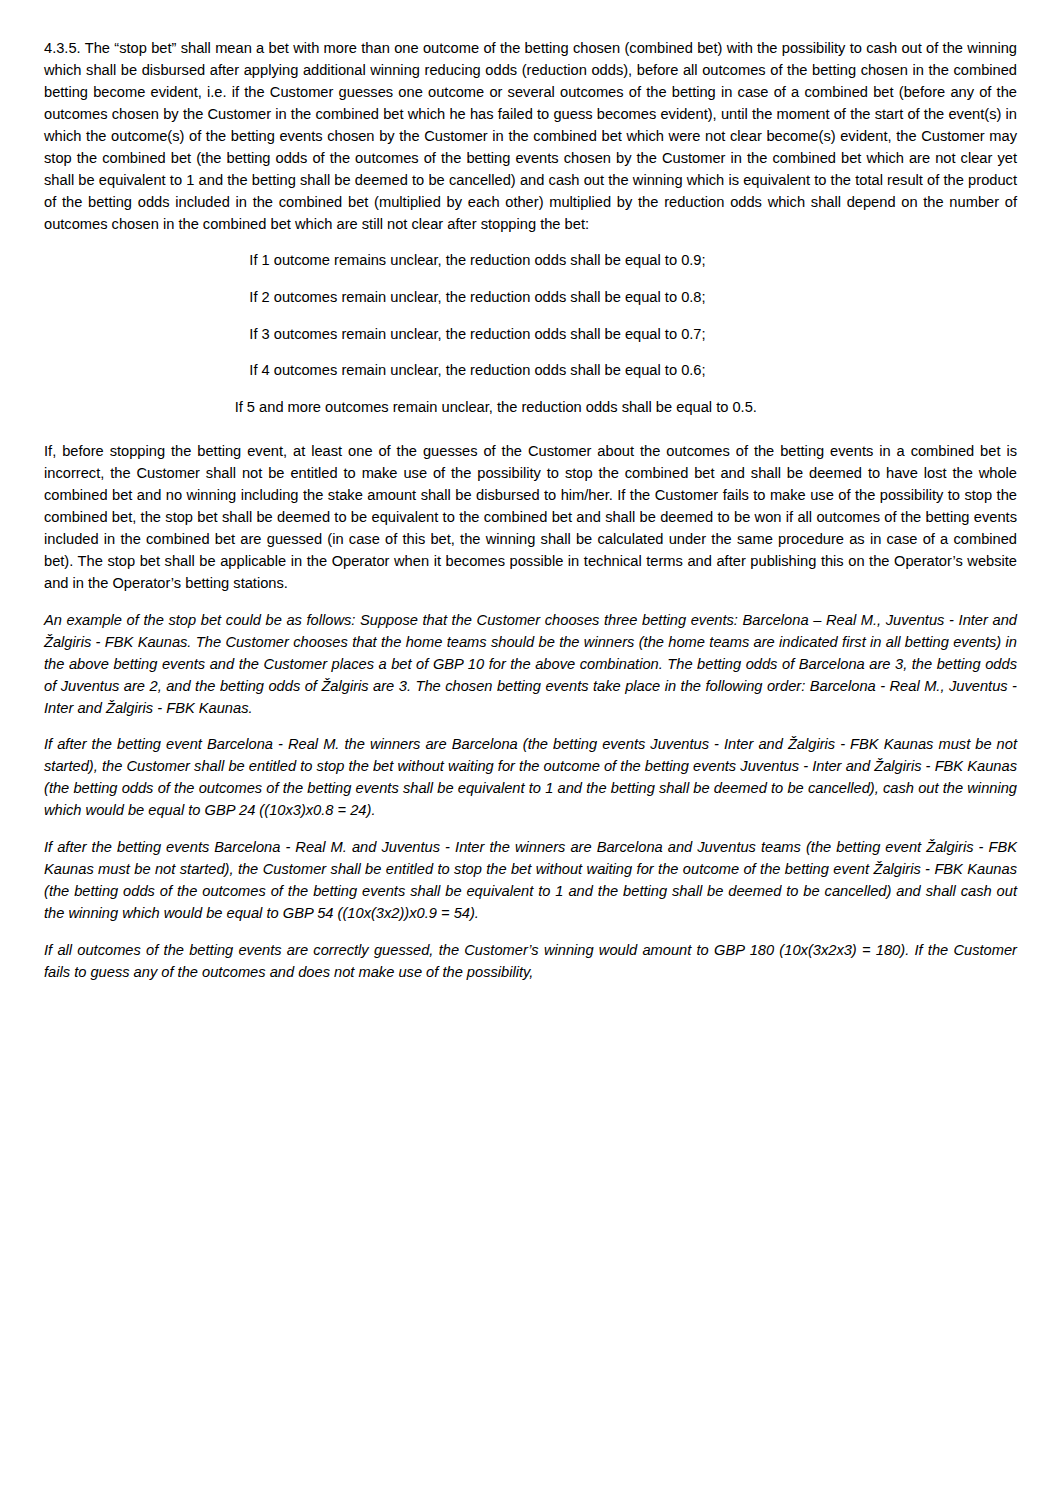4.3.5. The “stop bet” shall mean a bet with more than one outcome of the betting chosen (combined bet) with the possibility to cash out of the winning which shall be disbursed after applying additional winning reducing odds (reduction odds), before all outcomes of the betting chosen in the combined betting become evident, i.e. if the Customer guesses one outcome or several outcomes of the betting in case of a combined bet (before any of the outcomes chosen by the Customer in the combined bet which he has failed to guess becomes evident), until the moment of the start of the event(s) in which the outcome(s) of the betting events chosen by the Customer in the combined bet which were not clear become(s) evident, the Customer may stop the combined bet (the betting odds of the outcomes of the betting events chosen by the Customer in the combined bet which are not clear yet shall be equivalent to 1 and the betting shall be deemed to be cancelled) and cash out the winning which is equivalent to the total result of the product of the betting odds included in the combined bet (multiplied by each other) multiplied by the reduction odds which shall depend on the number of outcomes chosen in the combined bet which are still not clear after stopping the bet:
If 1 outcome remains unclear, the reduction odds shall be equal to 0.9;
If 2 outcomes remain unclear, the reduction odds shall be equal to 0.8;
If 3 outcomes remain unclear, the reduction odds shall be equal to 0.7;
If 4 outcomes remain unclear, the reduction odds shall be equal to 0.6;
If 5 and more outcomes remain unclear, the reduction odds shall be equal to 0.5.
If, before stopping the betting event, at least one of the guesses of the Customer about the outcomes of the betting events in a combined bet is incorrect, the Customer shall not be entitled to make use of the possibility to stop the combined bet and shall be deemed to have lost the whole combined bet and no winning including the stake amount shall be disbursed to him/her. If the Customer fails to make use of the possibility to stop the combined bet, the stop bet shall be deemed to be equivalent to the combined bet and shall be deemed to be won if all outcomes of the betting events included in the combined bet are guessed (in case of this bet, the winning shall be calculated under the same procedure as in case of a combined bet). The stop bet shall be applicable in the Operator when it becomes possible in technical terms and after publishing this on the Operator’s website and in the Operator’s betting stations.
An example of the stop bet could be as follows: Suppose that the Customer chooses three betting events: Barcelona – Real M., Juventus - Inter and Žalgiris - FBK Kaunas. The Customer chooses that the home teams should be the winners (the home teams are indicated first in all betting events) in the above betting events and the Customer places a bet of GBP 10 for the above combination. The betting odds of Barcelona are 3, the betting odds of Juventus are 2, and the betting odds of Žalgiris are 3. The chosen betting events take place in the following order: Barcelona - Real M., Juventus - Inter and Žalgiris - FBK Kaunas.
If after the betting event Barcelona - Real M. the winners are Barcelona (the betting events Juventus - Inter and Žalgiris - FBK Kaunas must be not started), the Customer shall be entitled to stop the bet without waiting for the outcome of the betting events Juventus - Inter and Žalgiris - FBK Kaunas (the betting odds of the outcomes of the betting events shall be equivalent to 1 and the betting shall be deemed to be cancelled), cash out the winning which would be equal to GBP 24 ((10x3)x0.8 = 24).
If after the betting events Barcelona - Real M. and Juventus - Inter the winners are Barcelona and Juventus teams (the betting event Žalgiris - FBK Kaunas must be not started), the Customer shall be entitled to stop the bet without waiting for the outcome of the betting event Žalgiris - FBK Kaunas (the betting odds of the outcomes of the betting events shall be equivalent to 1 and the betting shall be deemed to be cancelled) and shall cash out the winning which would be equal to GBP 54 ((10x(3x2))x0.9 = 54).
If all outcomes of the betting events are correctly guessed, the Customer’s winning would amount to GBP 180 (10x(3x2x3) = 180). If the Customer fails to guess any of the outcomes and does not make use of the possibility,